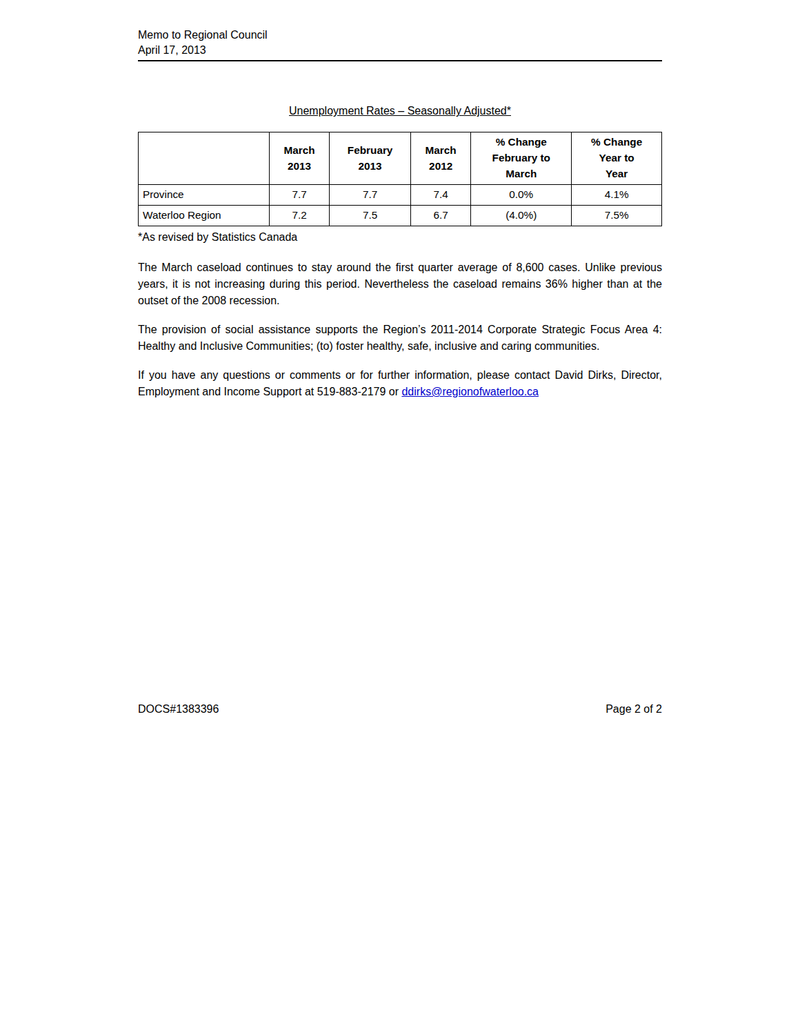Memo to Regional Council
April 17, 2013
Unemployment Rates – Seasonally Adjusted*
| | March 2013 | February 2013 | March 2012 | % Change February to March | % Change Year to Year |
| --- | --- | --- | --- | --- | --- |
| Province | 7.7 | 7.7 | 7.4 | 0.0% | 4.1% |
| Waterloo Region | 7.2 | 7.5 | 6.7 | (4.0%) | 7.5% |
*As revised by Statistics Canada
The March caseload continues to stay around the first quarter average of 8,600 cases. Unlike previous years, it is not increasing during this period. Nevertheless the caseload remains 36% higher than at the outset of the 2008 recession.
The provision of social assistance supports the Region’s 2011-2014 Corporate Strategic Focus Area 4: Healthy and Inclusive Communities; (to) foster healthy, safe, inclusive and caring communities.
If you have any questions or comments or for further information, please contact David Dirks, Director, Employment and Income Support at 519-883-2179 or ddirks@regionofwaterloo.ca
DOCS#1383396 Page 2 of 2